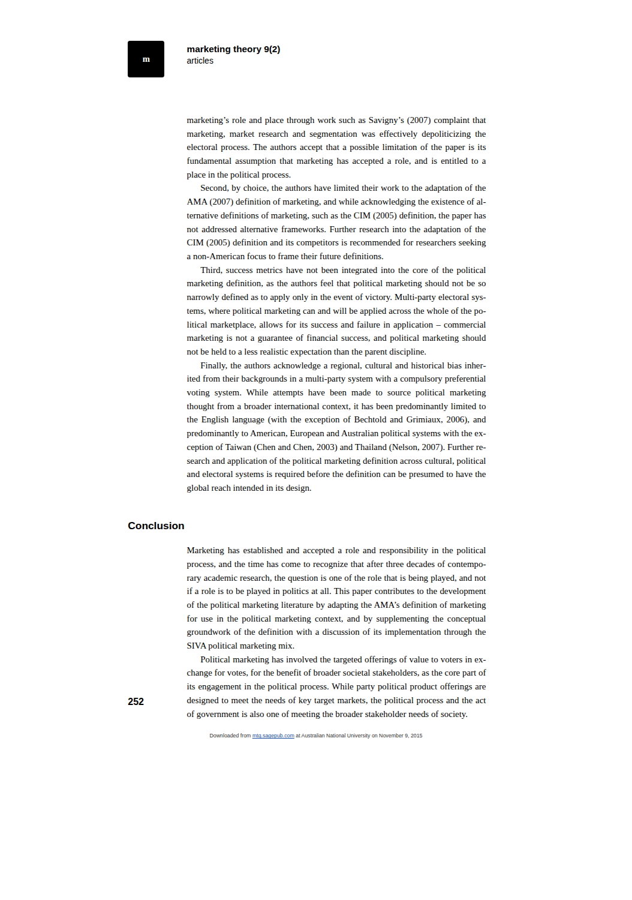m
marketing theory 9(2) articles
marketing’s role and place through work such as Savigny’s (2007) complaint that marketing, market research and segmentation was effectively depoliticizing the electoral process. The authors accept that a possible limitation of the paper is its fundamental assumption that marketing has accepted a role, and is entitled to a place in the political process.
Second, by choice, the authors have limited their work to the adaptation of the AMA (2007) definition of marketing, and while acknowledging the existence of alternative definitions of marketing, such as the CIM (2005) definition, the paper has not addressed alternative frameworks. Further research into the adaptation of the CIM (2005) definition and its competitors is recommended for researchers seeking a non-American focus to frame their future definitions.
Third, success metrics have not been integrated into the core of the political marketing definition, as the authors feel that political marketing should not be so narrowly defined as to apply only in the event of victory. Multi-party electoral systems, where political marketing can and will be applied across the whole of the political marketplace, allows for its success and failure in application – commercial marketing is not a guarantee of financial success, and political marketing should not be held to a less realistic expectation than the parent discipline.
Finally, the authors acknowledge a regional, cultural and historical bias inherited from their backgrounds in a multi-party system with a compulsory preferential voting system. While attempts have been made to source political marketing thought from a broader international context, it has been predominantly limited to the English language (with the exception of Bechtold and Grimiaux, 2006), and predominantly to American, European and Australian political systems with the exception of Taiwan (Chen and Chen, 2003) and Thailand (Nelson, 2007). Further research and application of the political marketing definition across cultural, political and electoral systems is required before the definition can be presumed to have the global reach intended in its design.
Conclusion
Marketing has established and accepted a role and responsibility in the political process, and the time has come to recognize that after three decades of contemporary academic research, the question is one of the role that is being played, and not if a role is to be played in politics at all. This paper contributes to the development of the political marketing literature by adapting the AMA’s definition of marketing for use in the political marketing context, and by supplementing the conceptual groundwork of the definition with a discussion of its implementation through the SIVA political marketing mix.
Political marketing has involved the targeted offerings of value to voters in exchange for votes, for the benefit of broader societal stakeholders, as the core part of its engagement in the political process. While party political product offerings are designed to meet the needs of key target markets, the political process and the act of government is also one of meeting the broader stakeholder needs of society.
252
Downloaded from mtq.sagepub.com at Australian National University on November 9, 2015